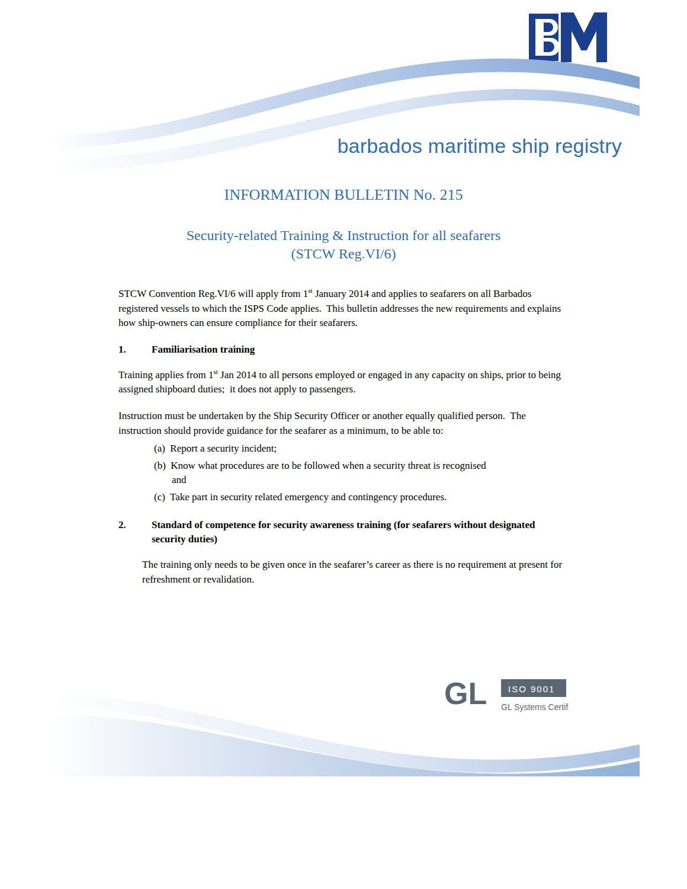barbados maritime ship registry
INFORMATION BULLETIN No. 215
Security-related Training & Instruction for all seafarers
(STCW Reg.VI/6)
STCW Convention Reg.VI/6 will apply from 1st January 2014 and applies to seafarers on all Barbados registered vessels to which the ISPS Code applies. This bulletin addresses the new requirements and explains how ship-owners can ensure compliance for their seafarers.
1. Familiarisation training
Training applies from 1st Jan 2014 to all persons employed or engaged in any capacity on ships, prior to being assigned shipboard duties; it does not apply to passengers.
Instruction must be undertaken by the Ship Security Officer or another equally qualified person. The instruction should provide guidance for the seafarer as a minimum, to be able to:
(a) Report a security incident;
(b) Know what procedures are to be followed when a security threat is recognised
and
(c) Take part in security related emergency and contingency procedures.
2. Standard of competence for security awareness training (for seafarers without designated security duties)
The training only needs to be given once in the seafarer’s career as there is no requirement at present for refreshment or revalidation.
GL ISO 9001 GL Systems Certification